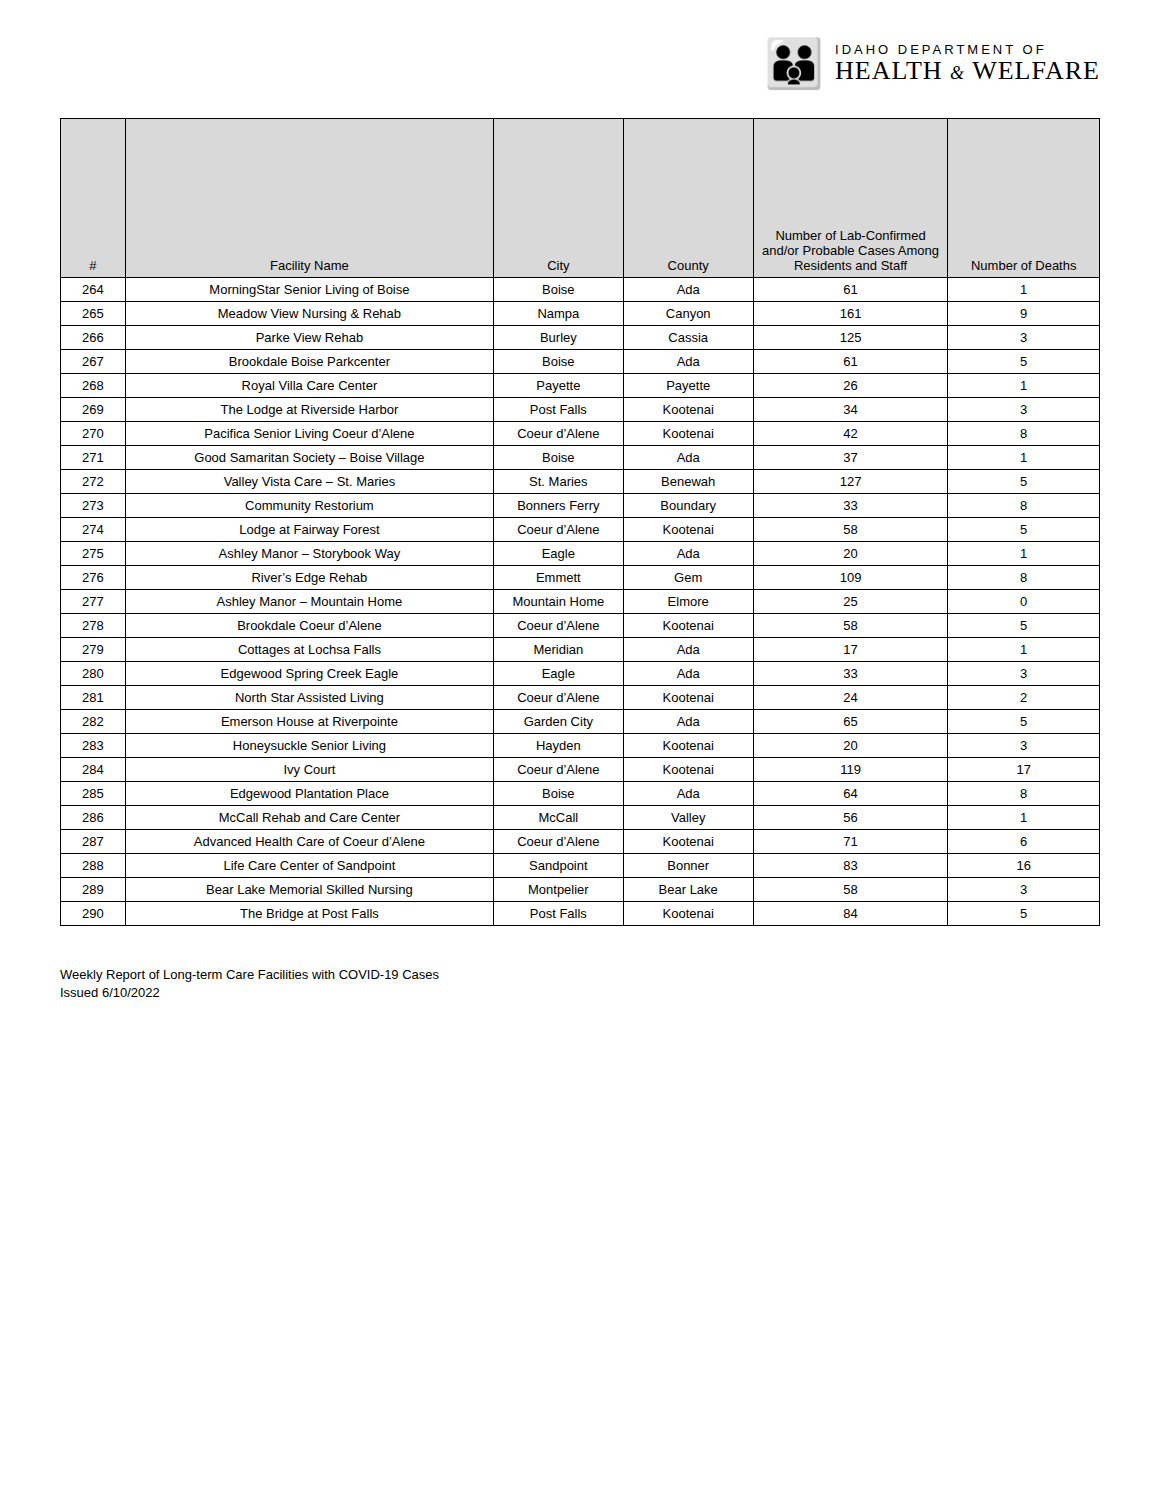👪
IDAHO DEPARTMENT OF
HEALTH & WELFARE
Weekly Report of Long-term Care Facilities with COVID-19 Cases Issued 6/10/2022
| # | Facility Name | City | County | Number of Lab-Confirmed and/or Probable Cases Among Residents and Staff | Number of Deaths |
| --- | --- | --- | --- | --- | --- |
| 264 | MorningStar Senior Living of Boise | Boise | Ada | 61 | 1 |
| 265 | Meadow View Nursing & Rehab | Nampa | Canyon | 161 | 9 |
| 266 | Parke View Rehab | Burley | Cassia | 125 | 3 |
| 267 | Brookdale Boise Parkcenter | Boise | Ada | 61 | 5 |
| 268 | Royal Villa Care Center | Payette | Payette | 26 | 1 |
| 269 | The Lodge at Riverside Harbor | Post Falls | Kootenai | 34 | 3 |
| 270 | Pacifica Senior Living Coeur d’Alene | Coeur d’Alene | Kootenai | 42 | 8 |
| 271 | Good Samaritan Society – Boise Village | Boise | Ada | 37 | 1 |
| 272 | Valley Vista Care – St. Maries | St. Maries | Benewah | 127 | 5 |
| 273 | Community Restorium | Bonners Ferry | Boundary | 33 | 8 |
| 274 | Lodge at Fairway Forest | Coeur d’Alene | Kootenai | 58 | 5 |
| 275 | Ashley Manor – Storybook Way | Eagle | Ada | 20 | 1 |
| 276 | River’s Edge Rehab | Emmett | Gem | 109 | 8 |
| 277 | Ashley Manor – Mountain Home | Mountain Home | Elmore | 25 | 0 |
| 278 | Brookdale Coeur d’Alene | Coeur d’Alene | Kootenai | 58 | 5 |
| 279 | Cottages at Lochsa Falls | Meridian | Ada | 17 | 1 |
| 280 | Edgewood Spring Creek Eagle | Eagle | Ada | 33 | 3 |
| 281 | North Star Assisted Living | Coeur d’Alene | Kootenai | 24 | 2 |
| 282 | Emerson House at Riverpointe | Garden City | Ada | 65 | 5 |
| 283 | Honeysuckle Senior Living | Hayden | Kootenai | 20 | 3 |
| 284 | Ivy Court | Coeur d’Alene | Kootenai | 119 | 17 |
| 285 | Edgewood Plantation Place | Boise | Ada | 64 | 8 |
| 286 | McCall Rehab and Care Center | McCall | Valley | 56 | 1 |
| 287 | Advanced Health Care of Coeur d’Alene | Coeur d’Alene | Kootenai | 71 | 6 |
| 288 | Life Care Center of Sandpoint | Sandpoint | Bonner | 83 | 16 |
| 289 | Bear Lake Memorial Skilled Nursing | Montpelier | Bear Lake | 58 | 3 |
| 290 | The Bridge at Post Falls | Post Falls | Kootenai | 84 | 5 |